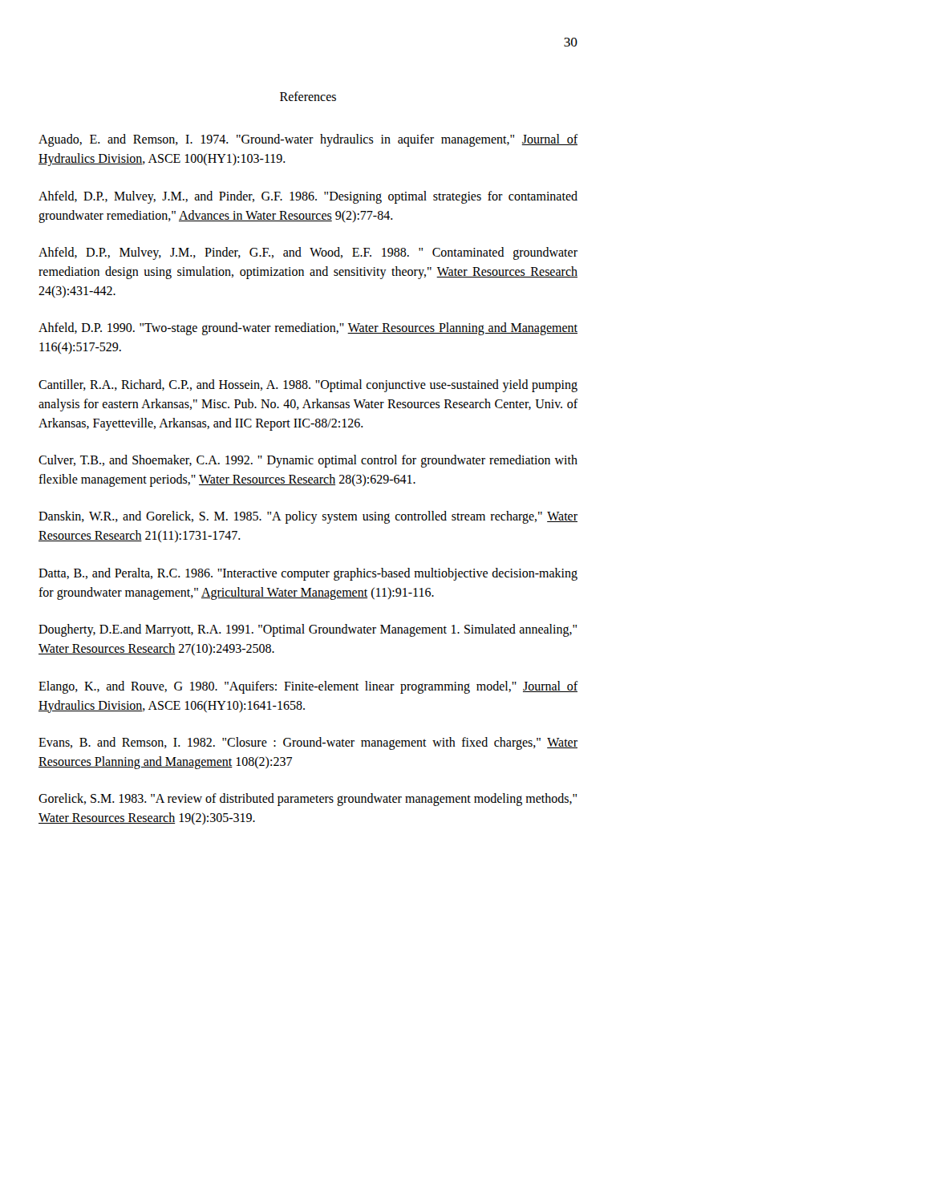30
References
Aguado, E. and Remson, I. 1974. "Ground-water hydraulics in aquifer management," Journal of Hydraulics Division, ASCE 100(HY1):103-119.
Ahfeld, D.P., Mulvey, J.M., and Pinder, G.F. 1986. "Designing optimal strategies for contaminated groundwater remediation," Advances in Water Resources 9(2):77-84.
Ahfeld, D.P., Mulvey, J.M., Pinder, G.F., and Wood, E.F. 1988. " Contaminated groundwater remediation design using simulation, optimization and sensitivity theory," Water Resources Research 24(3):431-442.
Ahfeld, D.P. 1990. "Two-stage ground-water remediation," Water Resources Planning and Management 116(4):517-529.
Cantiller, R.A., Richard, C.P., and Hossein, A. 1988. "Optimal conjunctive use-sustained yield pumping analysis for eastern Arkansas," Misc. Pub. No. 40, Arkansas Water Resources Research Center, Univ. of Arkansas, Fayetteville, Arkansas, and IIC Report IIC-88/2:126.
Culver, T.B., and Shoemaker, C.A. 1992. " Dynamic optimal control for groundwater remediation with flexible management periods," Water Resources Research 28(3):629-641.
Danskin, W.R., and Gorelick, S. M. 1985. "A policy system using controlled stream recharge," Water Resources Research 21(11):1731-1747.
Datta, B., and Peralta, R.C. 1986. "Interactive computer graphics-based multiobjective decision-making for groundwater management," Agricultural Water Management (11):91-116.
Dougherty, D.E.and Marryott, R.A. 1991. "Optimal Groundwater Management 1. Simulated annealing," Water Resources Research 27(10):2493-2508.
Elango, K., and Rouve, G 1980. "Aquifers: Finite-element linear programming model," Journal of Hydraulics Division, ASCE 106(HY10):1641-1658.
Evans, B. and Remson, I. 1982. "Closure : Ground-water management with fixed charges," Water Resources Planning and Management 108(2):237
Gorelick, S.M. 1983. "A review of distributed parameters groundwater management modeling methods," Water Resources Research 19(2):305-319.